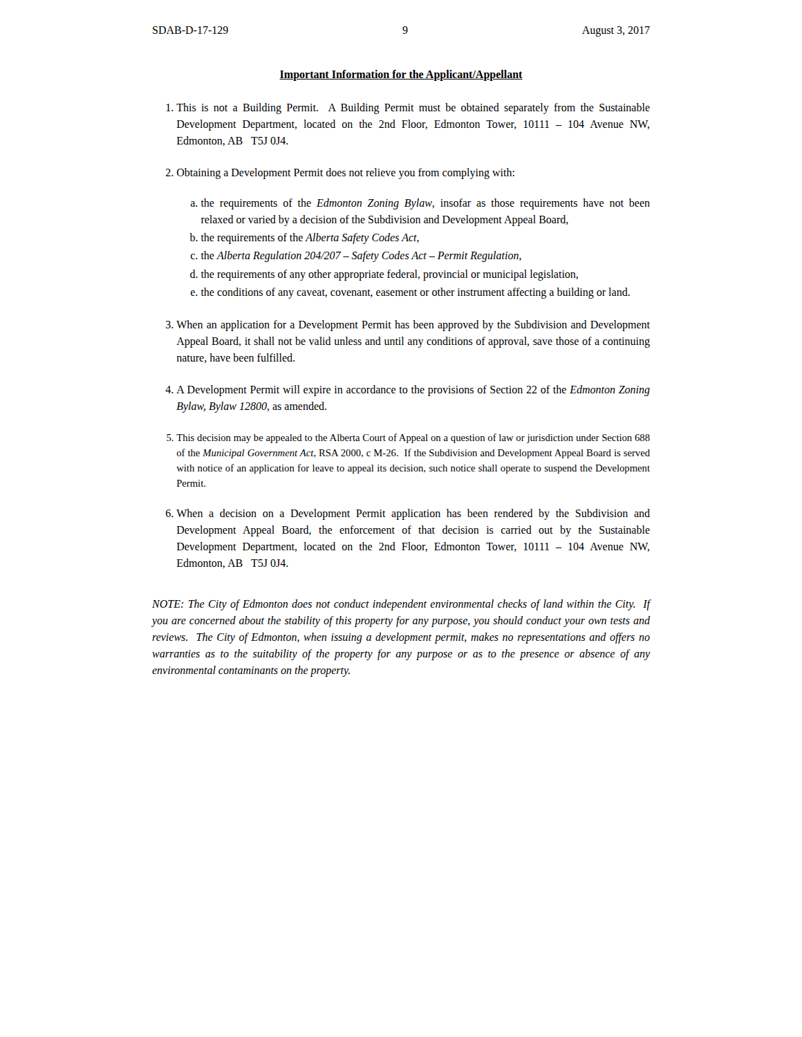SDAB-D-17-129 9 August 3, 2017
Important Information for the Applicant/Appellant
This is not a Building Permit. A Building Permit must be obtained separately from the Sustainable Development Department, located on the 2nd Floor, Edmonton Tower, 10111 – 104 Avenue NW, Edmonton, AB T5J 0J4.
Obtaining a Development Permit does not relieve you from complying with:
the requirements of the Edmonton Zoning Bylaw, insofar as those requirements have not been relaxed or varied by a decision of the Subdivision and Development Appeal Board,
the requirements of the Alberta Safety Codes Act,
the Alberta Regulation 204/207 – Safety Codes Act – Permit Regulation,
the requirements of any other appropriate federal, provincial or municipal legislation,
the conditions of any caveat, covenant, easement or other instrument affecting a building or land.
When an application for a Development Permit has been approved by the Subdivision and Development Appeal Board, it shall not be valid unless and until any conditions of approval, save those of a continuing nature, have been fulfilled.
A Development Permit will expire in accordance to the provisions of Section 22 of the Edmonton Zoning Bylaw, Bylaw 12800, as amended.
This decision may be appealed to the Alberta Court of Appeal on a question of law or jurisdiction under Section 688 of the Municipal Government Act, RSA 2000, c M-26. If the Subdivision and Development Appeal Board is served with notice of an application for leave to appeal its decision, such notice shall operate to suspend the Development Permit.
When a decision on a Development Permit application has been rendered by the Subdivision and Development Appeal Board, the enforcement of that decision is carried out by the Sustainable Development Department, located on the 2nd Floor, Edmonton Tower, 10111 – 104 Avenue NW, Edmonton, AB T5J 0J4.
NOTE: The City of Edmonton does not conduct independent environmental checks of land within the City. If you are concerned about the stability of this property for any purpose, you should conduct your own tests and reviews. The City of Edmonton, when issuing a development permit, makes no representations and offers no warranties as to the suitability of the property for any purpose or as to the presence or absence of any environmental contaminants on the property.